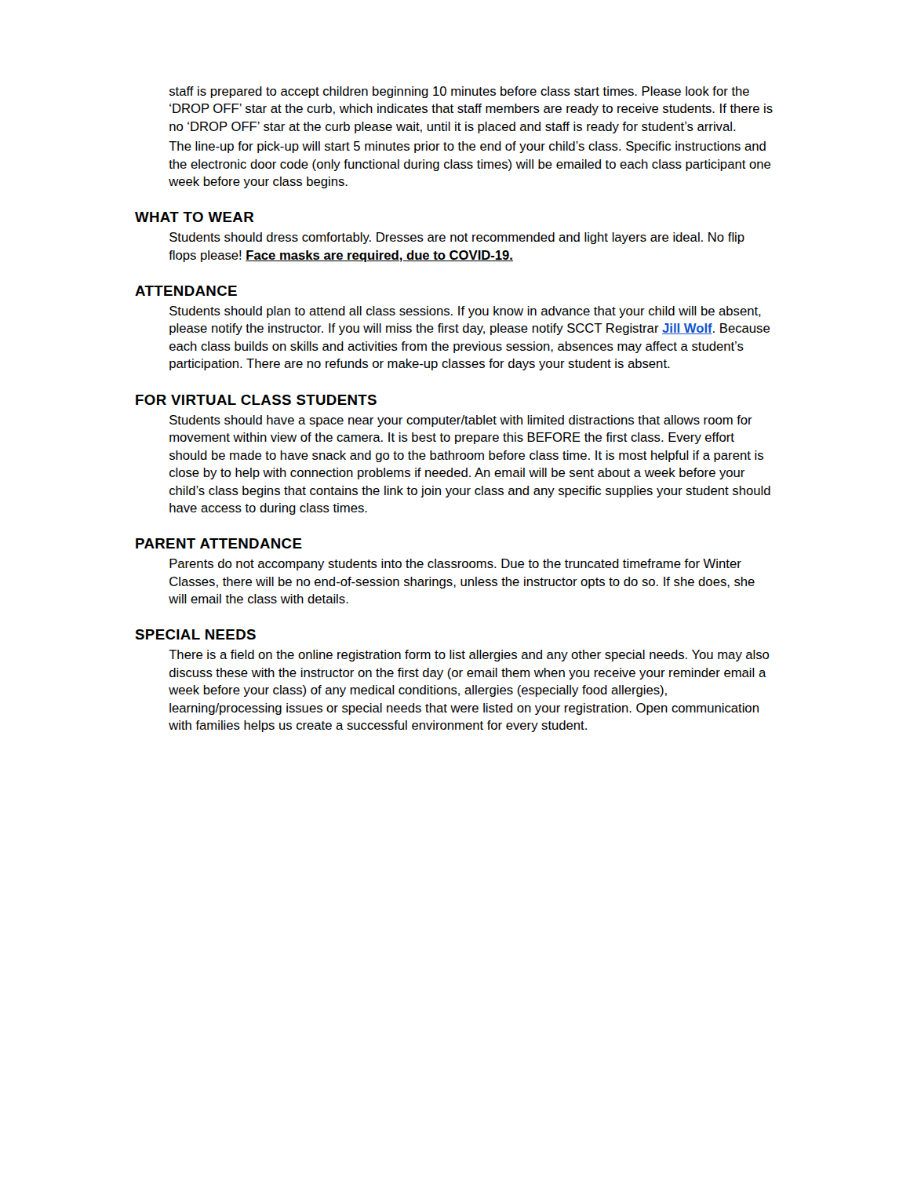staff is prepared to accept children beginning 10 minutes before class start times. Please look for the ‘DROP OFF’ star at the curb, which indicates that staff members are ready to receive students. If there is no ‘DROP OFF’ star at the curb please wait, until it is placed and staff is ready for student’s arrival.
The line-up for pick-up will start 5 minutes prior to the end of your child’s class. Specific instructions and the electronic door code (only functional during class times) will be emailed to each class participant one week before your class begins.
WHAT TO WEAR
Students should dress comfortably. Dresses are not recommended and light layers are ideal. No flip flops please! Face masks are required, due to COVID-19.
ATTENDANCE
Students should plan to attend all class sessions. If you know in advance that your child will be absent, please notify the instructor. If you will miss the first day, please notify SCCT Registrar Jill Wolf. Because each class builds on skills and activities from the previous session, absences may affect a student’s participation. There are no refunds or make-up classes for days your student is absent.
FOR VIRTUAL CLASS STUDENTS
Students should have a space near your computer/tablet with limited distractions that allows room for movement within view of the camera. It is best to prepare this BEFORE the first class. Every effort should be made to have snack and go to the bathroom before class time. It is most helpful if a parent is close by to help with connection problems if needed. An email will be sent about a week before your child’s class begins that contains the link to join your class and any specific supplies your student should have access to during class times.
PARENT ATTENDANCE
Parents do not accompany students into the classrooms. Due to the truncated timeframe for Winter Classes, there will be no end-of-session sharings, unless the instructor opts to do so. If she does, she will email the class with details.
SPECIAL NEEDS
There is a field on the online registration form to list allergies and any other special needs. You may also discuss these with the instructor on the first day (or email them when you receive your reminder email a week before your class) of any medical conditions, allergies (especially food allergies), learning/processing issues or special needs that were listed on your registration. Open communication with families helps us create a successful environment for every student.